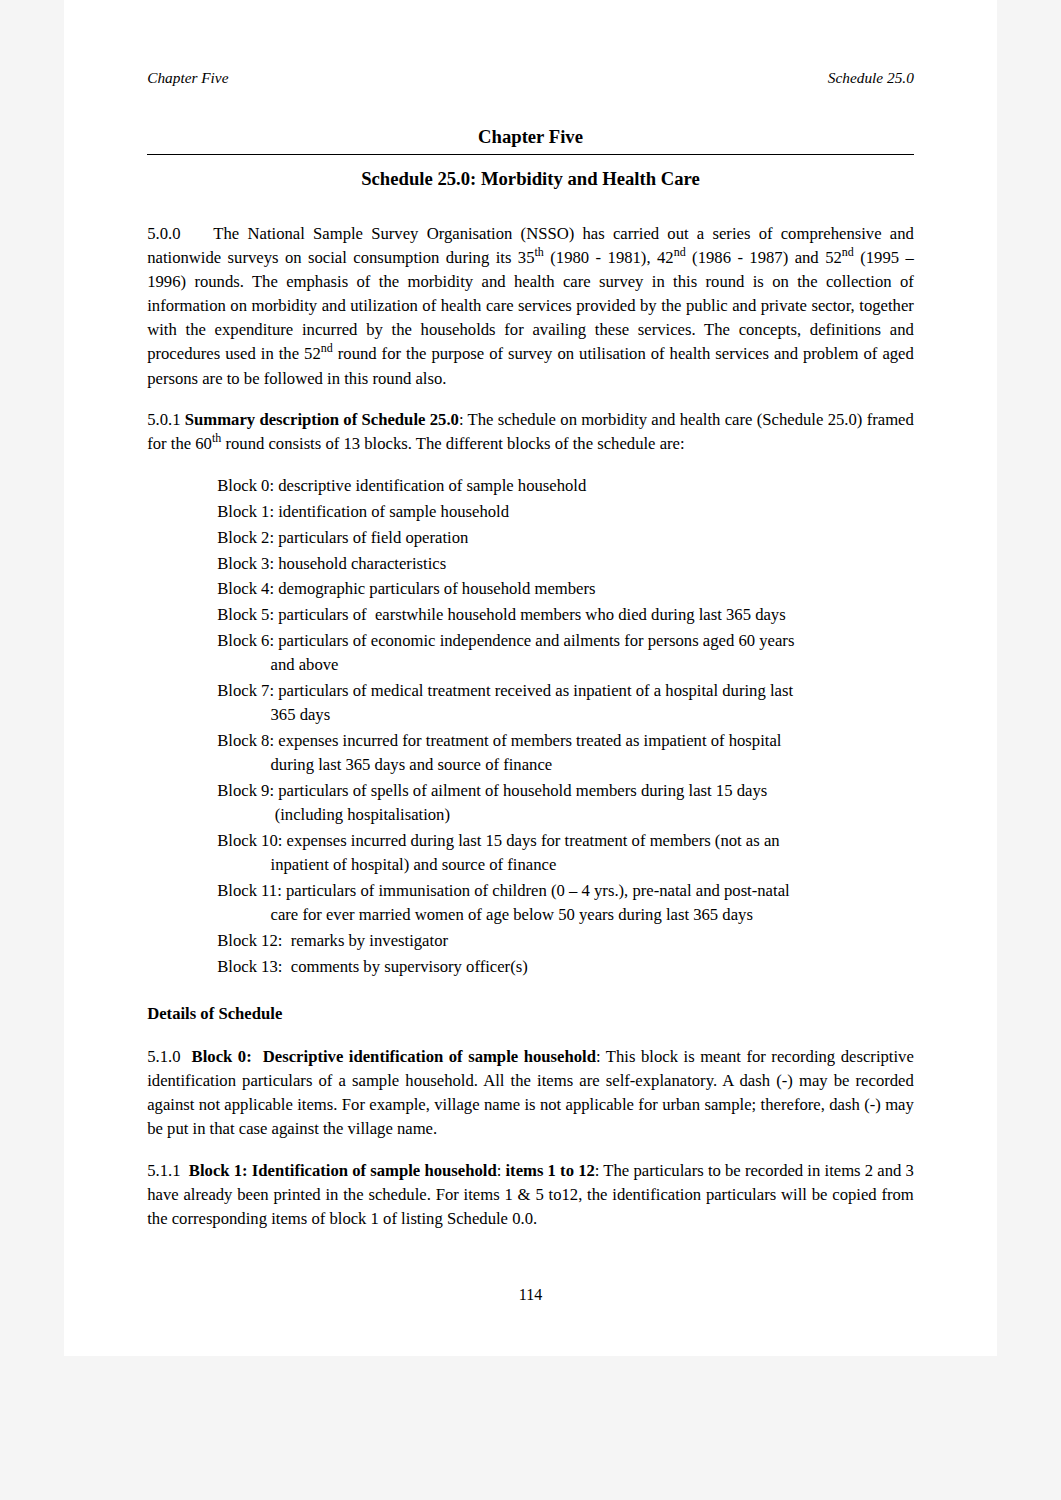Chapter Five Schedule 25.0
Chapter Five
Schedule 25.0: Morbidity and Health Care
5.0.0 The National Sample Survey Organisation (NSSO) has carried out a series of comprehensive and nationwide surveys on social consumption during its 35th (1980 - 1981), 42nd (1986 - 1987) and 52nd (1995 – 1996) rounds. The emphasis of the morbidity and health care survey in this round is on the collection of information on morbidity and utilization of health care services provided by the public and private sector, together with the expenditure incurred by the households for availing these services. The concepts, definitions and procedures used in the 52nd round for the purpose of survey on utilisation of health services and problem of aged persons are to be followed in this round also.
5.0.1 Summary description of Schedule 25.0: The schedule on morbidity and health care (Schedule 25.0) framed for the 60th round consists of 13 blocks. The different blocks of the schedule are:
Block 0: descriptive identification of sample household
Block 1: identification of sample household
Block 2: particulars of field operation
Block 3: household characteristics
Block 4: demographic particulars of household members
Block 5: particulars of earstwhile household members who died during last 365 days
Block 6: particulars of economic independence and ailments for persons aged 60 years and above
Block 7: particulars of medical treatment received as inpatient of a hospital during last 365 days
Block 8: expenses incurred for treatment of members treated as impatient of hospital during last 365 days and source of finance
Block 9: particulars of spells of ailment of household members during last 15 days (including hospitalisation)
Block 10: expenses incurred during last 15 days for treatment of members (not as an inpatient of hospital) and source of finance
Block 11: particulars of immunisation of children (0 – 4 yrs.), pre-natal and post-natal care for ever married women of age below 50 years during last 365 days
Block 12: remarks by investigator
Block 13: comments by supervisory officer(s)
Details of Schedule
5.1.0 Block 0: Descriptive identification of sample household: This block is meant for recording descriptive identification particulars of a sample household. All the items are self-explanatory. A dash (-) may be recorded against not applicable items. For example, village name is not applicable for urban sample; therefore, dash (-) may be put in that case against the village name.
5.1.1 Block 1: Identification of sample household: items 1 to 12: The particulars to be recorded in items 2 and 3 have already been printed in the schedule. For items 1 & 5 to12, the identification particulars will be copied from the corresponding items of block 1 of listing Schedule 0.0.
114